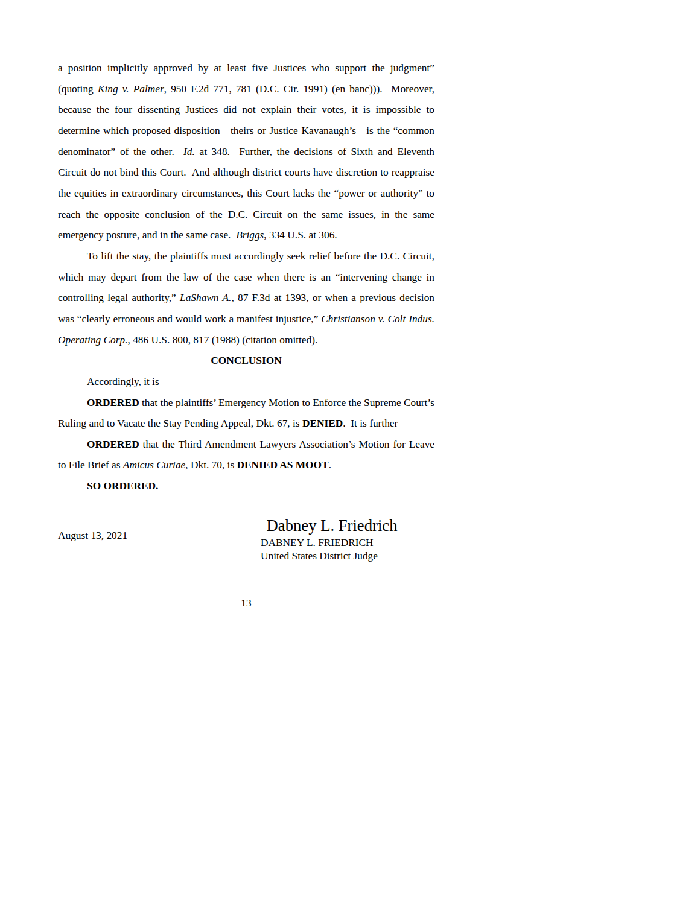a position implicitly approved by at least five Justices who support the judgment” (quoting King v. Palmer, 950 F.2d 771, 781 (D.C. Cir. 1991) (en banc))). Moreover, because the four dissenting Justices did not explain their votes, it is impossible to determine which proposed disposition—theirs or Justice Kavanaugh’s—is the “common denominator” of the other. Id. at 348. Further, the decisions of Sixth and Eleventh Circuit do not bind this Court. And although district courts have discretion to reappraise the equities in extraordinary circumstances, this Court lacks the “power or authority” to reach the opposite conclusion of the D.C. Circuit on the same issues, in the same emergency posture, and in the same case. Briggs, 334 U.S. at 306.
To lift the stay, the plaintiffs must accordingly seek relief before the D.C. Circuit, which may depart from the law of the case when there is an “intervening change in controlling legal authority,” LaShawn A., 87 F.3d at 1393, or when a previous decision was “clearly erroneous and would work a manifest injustice,” Christianson v. Colt Indus. Operating Corp., 486 U.S. 800, 817 (1988) (citation omitted).
CONCLUSION
Accordingly, it is
ORDERED that the plaintiffs’ Emergency Motion to Enforce the Supreme Court’s Ruling and to Vacate the Stay Pending Appeal, Dkt. 67, is DENIED. It is further
ORDERED that the Third Amendment Lawyers Association’s Motion for Leave to File Brief as Amicus Curiae, Dkt. 70, is DENIED AS MOOT.
SO ORDERED.
Dabney L. Friedrich
DABNEY L. FRIEDRICH
United States District Judge
August 13, 2021
13